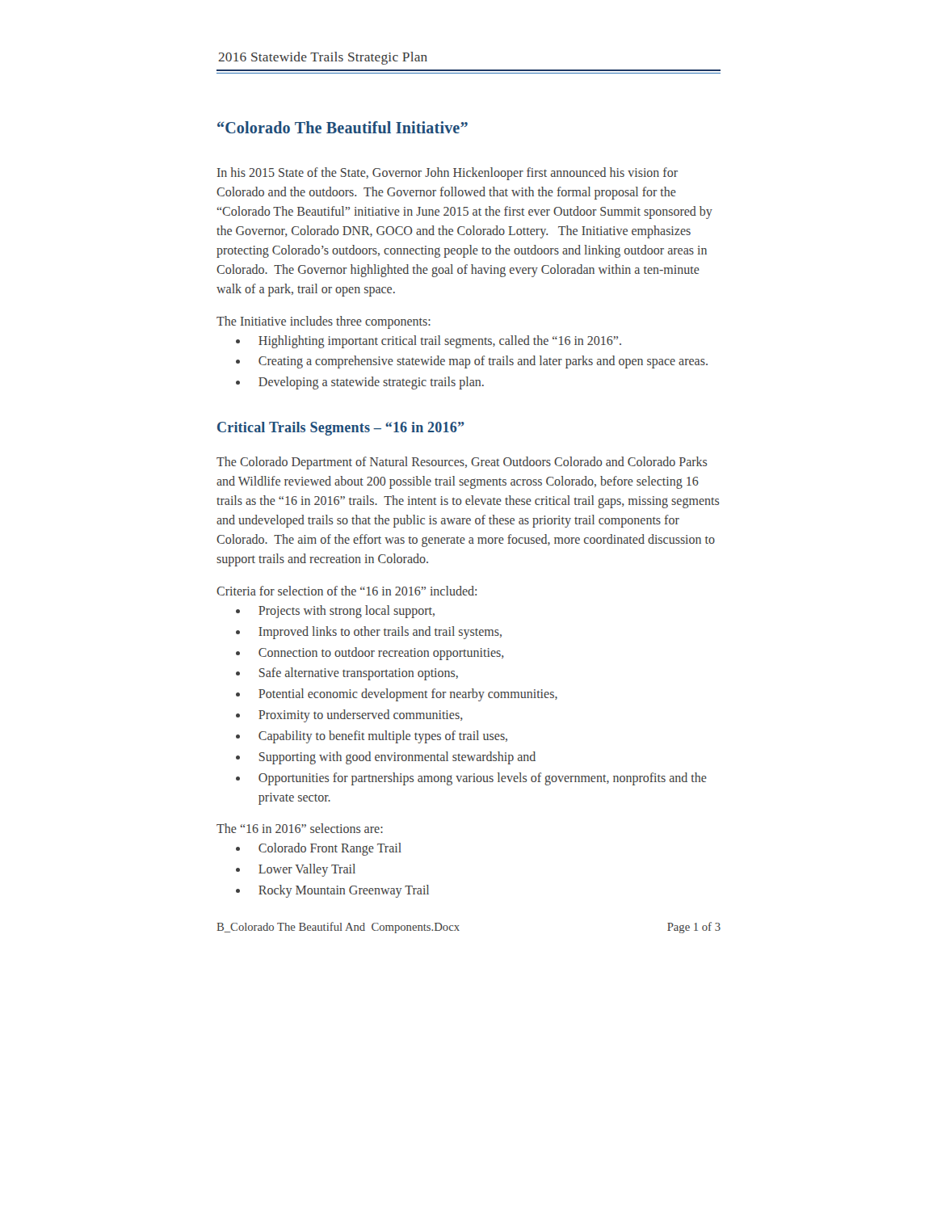2016 Statewide Trails Strategic Plan
“Colorado The Beautiful Initiative”
In his 2015 State of the State, Governor John Hickenlooper first announced his vision for Colorado and the outdoors. The Governor followed that with the formal proposal for the “Colorado The Beautiful” initiative in June 2015 at the first ever Outdoor Summit sponsored by the Governor, Colorado DNR, GOCO and the Colorado Lottery. The Initiative emphasizes protecting Colorado’s outdoors, connecting people to the outdoors and linking outdoor areas in Colorado. The Governor highlighted the goal of having every Coloradan within a ten-minute walk of a park, trail or open space.
The Initiative includes three components:
Highlighting important critical trail segments, called the “16 in 2016”.
Creating a comprehensive statewide map of trails and later parks and open space areas.
Developing a statewide strategic trails plan.
Critical Trails Segments – “16 in 2016”
The Colorado Department of Natural Resources, Great Outdoors Colorado and Colorado Parks and Wildlife reviewed about 200 possible trail segments across Colorado, before selecting 16 trails as the “16 in 2016” trails. The intent is to elevate these critical trail gaps, missing segments and undeveloped trails so that the public is aware of these as priority trail components for Colorado. The aim of the effort was to generate a more focused, more coordinated discussion to support trails and recreation in Colorado.
Criteria for selection of the “16 in 2016” included:
Projects with strong local support,
Improved links to other trails and trail systems,
Connection to outdoor recreation opportunities,
Safe alternative transportation options,
Potential economic development for nearby communities,
Proximity to underserved communities,
Capability to benefit multiple types of trail uses,
Supporting with good environmental stewardship and
Opportunities for partnerships among various levels of government, nonprofits and the private sector.
The “16 in 2016” selections are:
Colorado Front Range Trail
Lower Valley Trail
Rocky Mountain Greenway Trail
B_Colorado The Beautiful And Components.Docx Page 1 of 3